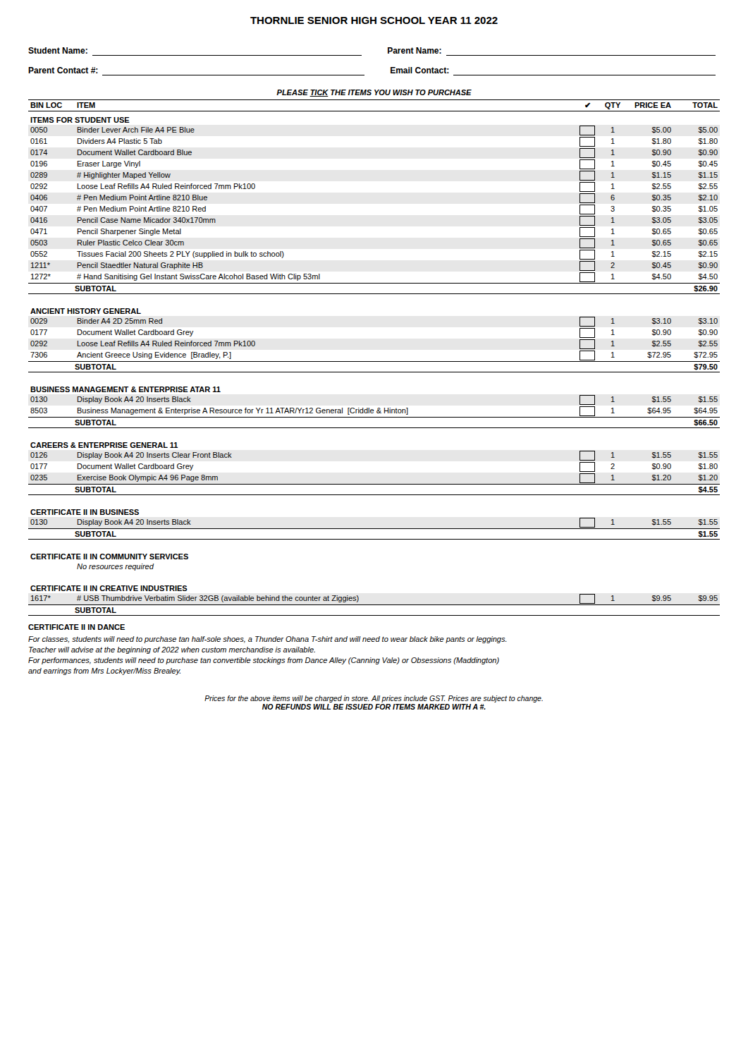THORNLIE SENIOR HIGH SCHOOL YEAR 11 2022
Student Name: Parent Name:
Parent Contact #: Email Contact:
PLEASE TICK THE ITEMS YOU WISH TO PURCHASE
| BIN LOC | ITEM | ✔ | QTY | PRICE EA | TOTAL |
| --- | --- | --- | --- | --- | --- |
| ITEMS FOR STUDENT USE |
| 0050 | Binder Lever Arch File A4 PE Blue | | 1 | $5.00 | $5.00 |
| 0161 | Dividers A4 Plastic 5 Tab | | 1 | $1.80 | $1.80 |
| 0174 | Document Wallet Cardboard Blue | | 1 | $0.90 | $0.90 |
| 0196 | Eraser Large Vinyl | | 1 | $0.45 | $0.45 |
| 0289 | # Highlighter Maped Yellow | | 1 | $1.15 | $1.15 |
| 0292 | Loose Leaf Refills A4 Ruled Reinforced 7mm Pk100 | | 1 | $2.55 | $2.55 |
| 0406 | # Pen Medium Point Artline 8210 Blue | | 6 | $0.35 | $2.10 |
| 0407 | # Pen Medium Point Artline 8210 Red | | 3 | $0.35 | $1.05 |
| 0416 | Pencil Case Name Micador 340x170mm | | 1 | $3.05 | $3.05 |
| 0471 | Pencil Sharpener Single Metal | | 1 | $0.65 | $0.65 |
| 0503 | Ruler Plastic Celco Clear 30cm | | 1 | $0.65 | $0.65 |
| 0552 | Tissues Facial 200 Sheets 2 PLY (supplied in bulk to school) | | 1 | $2.15 | $2.15 |
| 1211* | Pencil Staedtler Natural Graphite HB | | 2 | $0.45 | $0.90 |
| 1272* | # Hand Sanitising Gel Instant SwissCare Alcohol Based With Clip 53ml | | 1 | $4.50 | $4.50 |
| | SUBTOTAL | | | | $26.90 |
| ANCIENT HISTORY GENERAL |
| 0029 | Binder A4 2D 25mm Red | | 1 | $3.10 | $3.10 |
| 0177 | Document Wallet Cardboard Grey | | 1 | $0.90 | $0.90 |
| 0292 | Loose Leaf Refills A4 Ruled Reinforced 7mm Pk100 | | 1 | $2.55 | $2.55 |
| 7306 | Ancient Greece Using Evidence [Bradley, P.] | | 1 | $72.95 | $72.95 |
| | SUBTOTAL | | | | $79.50 |
| BUSINESS MANAGEMENT & ENTERPRISE ATAR 11 |
| 0130 | Display Book A4 20 Inserts Black | | 1 | $1.55 | $1.55 |
| 8503 | Business Management & Enterprise A Resource for Yr 11 ATAR/Yr12 General [Criddle & Hinton] | | 1 | $64.95 | $64.95 |
| | SUBTOTAL | | | | $66.50 |
| CAREERS & ENTERPRISE GENERAL 11 |
| 0126 | Display Book A4 20 Inserts Clear Front Black | | 1 | $1.55 | $1.55 |
| 0177 | Document Wallet Cardboard Grey | | 2 | $0.90 | $1.80 |
| 0235 | Exercise Book Olympic A4 96 Page 8mm | | 1 | $1.20 | $1.20 |
| | SUBTOTAL | | | | $4.55 |
| CERTIFICATE II IN BUSINESS |
| 0130 | Display Book A4 20 Inserts Black | | 1 | $1.55 | $1.55 |
| | SUBTOTAL | | | | $1.55 |
| CERTIFICATE II IN COMMUNITY SERVICES |
| | No resources required | | | | |
| CERTIFICATE II IN CREATIVE INDUSTRIES |
| 1617* | # USB Thumbdrive Verbatim Slider 32GB (available behind the counter at Ziggies) | | 1 | $9.95 | $9.95 |
| | SUBTOTAL | | | | |
CERTIFICATE II IN DANCE
For classes, students will need to purchase tan half-sole shoes, a Thunder Ohana T-shirt and will need to wear black bike pants or leggings.
Teacher will advise at the beginning of 2022 when custom merchandise is available.
For performances, students will need to purchase tan convertible stockings from Dance Alley (Canning Vale) or Obsessions (Maddington)
and earrings from Mrs Lockyer/Miss Brealey.
Prices for the above items will be charged in store. All prices include GST. Prices are subject to change.
NO REFUNDS WILL BE ISSUED FOR ITEMS MARKED WITH A #.